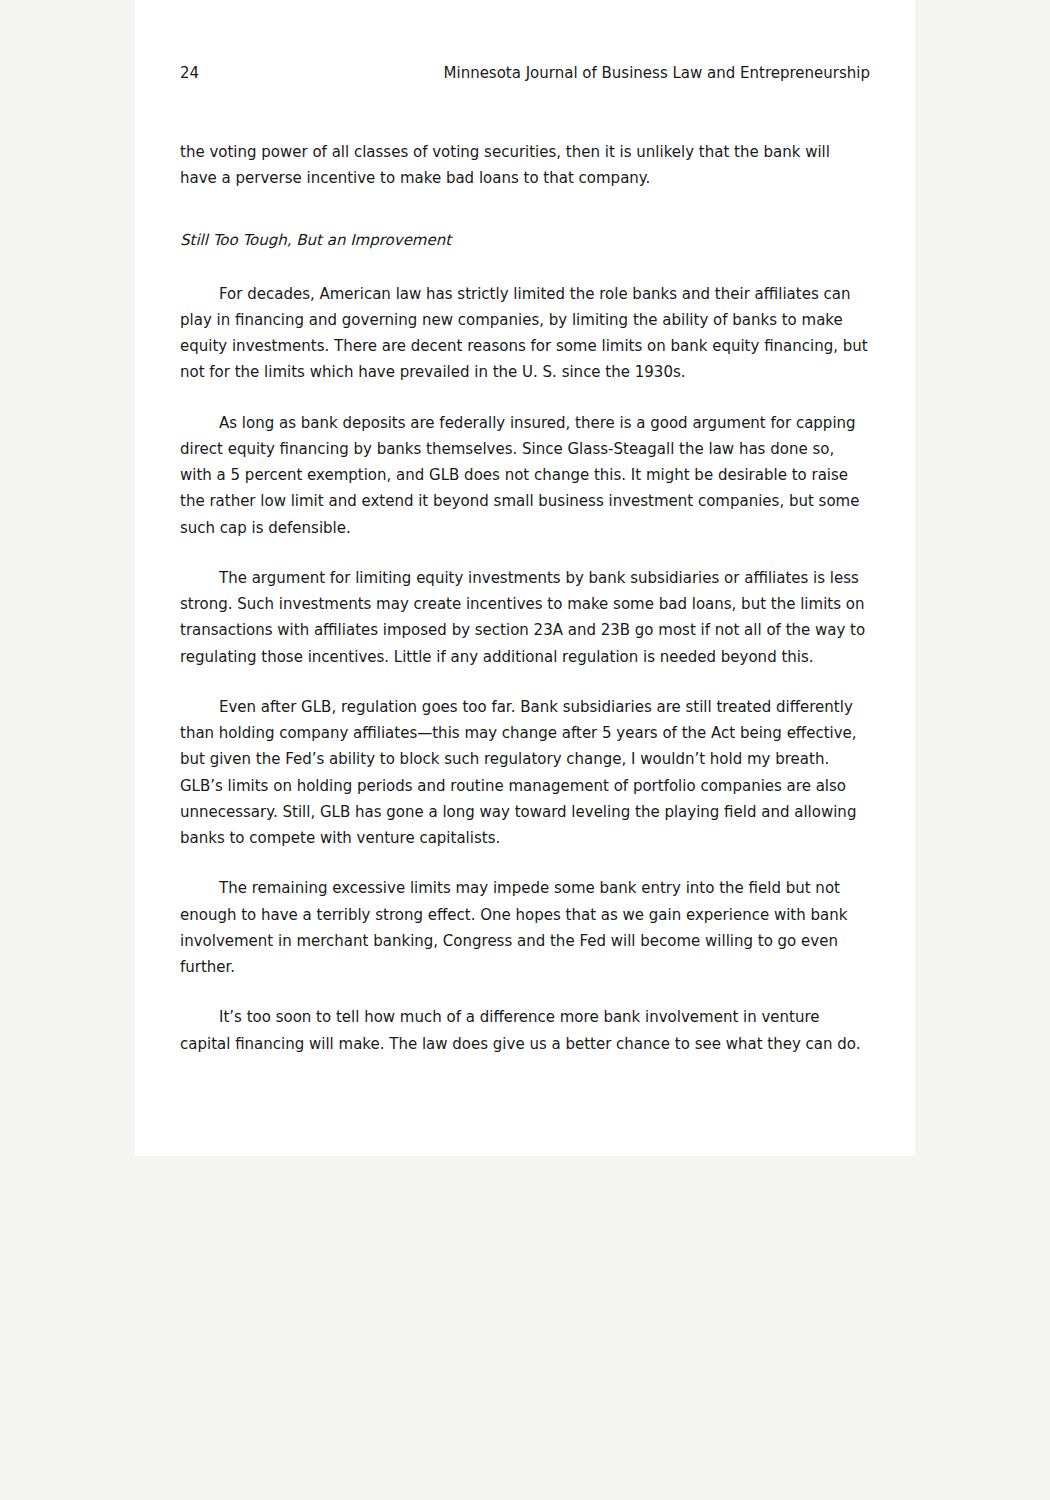24
Minnesota Journal of Business Law and Entrepreneurship
the voting power of all classes of voting securities, then it is unlikely that the bank will have a perverse incentive to make bad loans to that company.
Still Too Tough, But an Improvement
For decades, American law has strictly limited the role banks and their affiliates can play in financing and governing new companies, by limiting the ability of banks to make equity investments. There are decent reasons for some limits on bank equity financing, but not for the limits which have prevailed in the U. S. since the 1930s.
As long as bank deposits are federally insured, there is a good argument for capping direct equity financing by banks themselves. Since Glass-Steagall the law has done so, with a 5 percent exemption, and GLB does not change this. It might be desirable to raise the rather low limit and extend it beyond small business investment companies, but some such cap is defensible.
The argument for limiting equity investments by bank subsidiaries or affiliates is less strong. Such investments may create incentives to make some bad loans, but the limits on transactions with affiliates imposed by section 23A and 23B go most if not all of the way to regulating those incentives. Little if any additional regulation is needed beyond this.
Even after GLB, regulation goes too far. Bank subsidiaries are still treated differently than holding company affiliates—this may change after 5 years of the Act being effective, but given the Fed’s ability to block such regulatory change, I wouldn’t hold my breath. GLB’s limits on holding periods and routine management of portfolio companies are also unnecessary. Still, GLB has gone a long way toward leveling the playing field and allowing banks to compete with venture capitalists.
The remaining excessive limits may impede some bank entry into the field but not enough to have a terribly strong effect. One hopes that as we gain experience with bank involvement in merchant banking, Congress and the Fed will become willing to go even further.
It’s too soon to tell how much of a difference more bank involvement in venture capital financing will make. The law does give us a better chance to see what they can do.